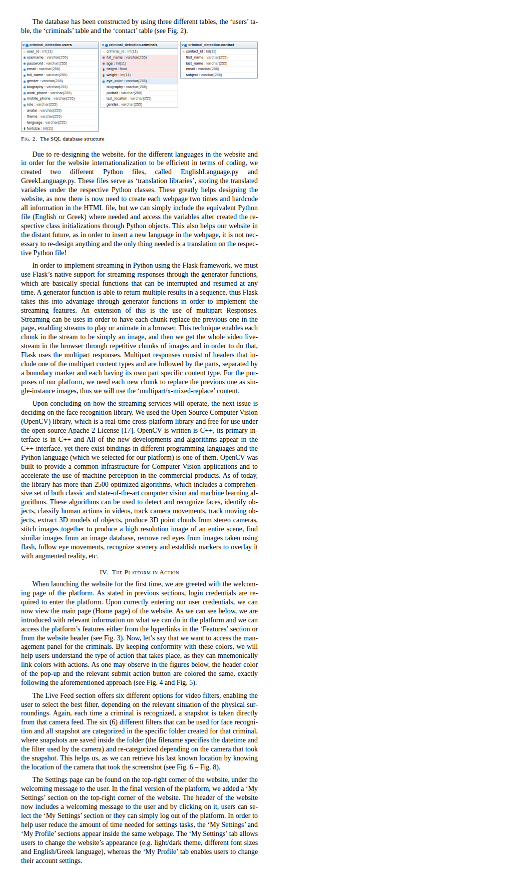The database has been constructed by using three different tables, the ‘users’ table, the ‘criminals’ table and the ‘contact’ table (see Fig. 2).
v criminal_detection.users
⚿user_id : int(11)
◉username : varchar(255)
◉password : varchar(255)
◉email : varchar(255)
◉full_name : varchar(255)
◉gender : varchar(255)
◉biography : varchar(255)
◉work_phone : varchar(255)
◉mobile_phone : varchar(255)
◉role : varchar(255)
◌avatar : varchar(255)
◌theme : varchar(255)
◌language : varchar(255)
▮fontsize : int(11)
v criminal_detection.criminals
⚿criminal_id : int(11)
◉full_name : varchar(255)
◉age : int(11)
▮height : float
▮weight : int(11)
◉eye_color : varchar(255)
◌biography : varchar(255)
◌portrait : varchar(255)
◌last_location : varchar(255)
◌gender : varchar(255)
v criminal_detection.contact
⚿contact_id : int(11)
◌first_name : varchar(255)
◌last_name : varchar(255)
◌email : varchar(255)
◌subject : varchar(255)
Fig. 2. The SQL database structure
Due to re-designing the website, for the different languages in the website and in order for the website internationalization to be efficient in terms of coding, we created two different Python files, called EnglishLanguage.py and GreekLanguage.py. These files serve as ‘translation libraries’, storing the translated variables under the respective Python classes. These greatly helps designing the website, as now there is now need to create each webpage two times and hardcode all information in the HTML file, but we can simply include the equivalent Python file (English or Greek) where needed and access the variables after created the respective class initializations through Python objects. This also helps our website in the distant future, as in order to insert a new language in the webpage, it is not necessary to re-design anything and the only thing needed is a translation on the respective Python file!
In order to implement streaming in Python using the Flask framework, we must use Flask’s native support for streaming responses through the generator functions, which are basically special functions that can be interrupted and resumed at any time. A generator function is able to return multiple results in a sequence, thus Flask takes this into advantage through generator functions in order to implement the streaming features. An extension of this is the use of multipart Responses. Streaming can be uses in order to have each chunk replace the previous one in the page, enabling streams to play or animate in a browser. This technique enables each chunk in the stream to be simply an image, and then we get the whole video live-stream in the browser through repetitive chunks of images and in order to do that, Flask uses the multipart responses. Multipart responses consist of headers that include one of the multipart content types and are followed by the parts, separated by a boundary marker and each having its own part specific content type. For the purposes of our platform, we need each new chunk to replace the previous one as single-instance images, thus we will use the ‘multipart/x-mixed-replace’ content.
Upon concluding on how the streaming services will operate, the next issue is deciding on the face recognition library. We used the Open Source Computer Vision (OpenCV) library, which is a real-time cross-platform library and free for use under the open-source Apache 2 License [17]. OpenCV is written is C++, its primary interface is in C++ and All of the new developments and algorithms appear in the C++ interface, yet there exist bindings in different programming languages and the Python language (which we selected for our platform) is one of them. OpenCV was built to provide a common infrastructure for Computer Vision applications and to accelerate the use of machine perception in the commercial products. As of today, the library has more than 2500 optimized algorithms, which includes a comprehensive set of both classic and state-of-the-art computer vision and machine learning algorithms. These algorithms can be used to detect and recognize faces, identify objects, classify human actions in videos, track camera movements, track moving objects, extract 3D models of objects, produce 3D point clouds from stereo cameras, stitch images together to produce a high resolution image of an entire scene, find similar images from an image database, remove red eyes from images taken using flash, follow eye movements, recognize scenery and establish markers to overlay it with augmented reality, etc.
IV. The Platform in Action
When launching the website for the first time, we are greeted with the welcoming page of the platform. As stated in previous sections, login credentials are required to enter the platform. Upon correctly entering our user credentials, we can now view the main page (Home page) of the website. As we can see below, we are introduced with relevant information on what we can do in the platform and we can access the platform’s features either from the hyperlinks in the ‘Features’ section or from the website header (see Fig. 3). Now, let’s say that we want to access the management panel for the criminals. By keeping conformity with these colors, we will help users understand the type of action that takes place, as they can mnemonically link colors with actions. As one may observe in the figures below, the header color of the pop-up and the relevant submit action button are colored the same, exactly following the aforementioned approach (see Fig. 4 and Fig. 5).
The Live Feed section offers six different options for video filters, enabling the user to select the best filter, depending on the relevant situation of the physical surroundings. Again, each time a criminal is recognized, a snapshot is taken directly from that camera feed. The six (6) different filters that can be used for face recognition and all snapshot are categorized in the specific folder created for that criminal, where snapshots are saved inside the folder (the filename specifies the datetime and the filter used by the camera) and re-categorized depending on the camera that took the snapshot. This helps us, as we can retrieve his last known location by knowing the location of the camera that took the screenshot (see Fig. 6 – Fig. 8).
The Settings page can be found on the top-right corner of the website, under the welcoming message to the user. In the final version of the platform, we added a ‘My Settings’ section on the top-right corner of the website. The header of the website now includes a welcoming message to the user and by clicking on it, users can select the ‘My Settings’ section or they can simply log out of the platform. In order to help user reduce the amount of time needed for settings tasks, the ‘My Settings’ and ‘My Profile’ sections appear inside the same webpage. The ‘My Settings’ tab allows users to change the website’s appearance (e.g. light/dark theme, different font sizes and English/Greek language), whereas the ‘My Profile’ tab enables users to change their account settings.